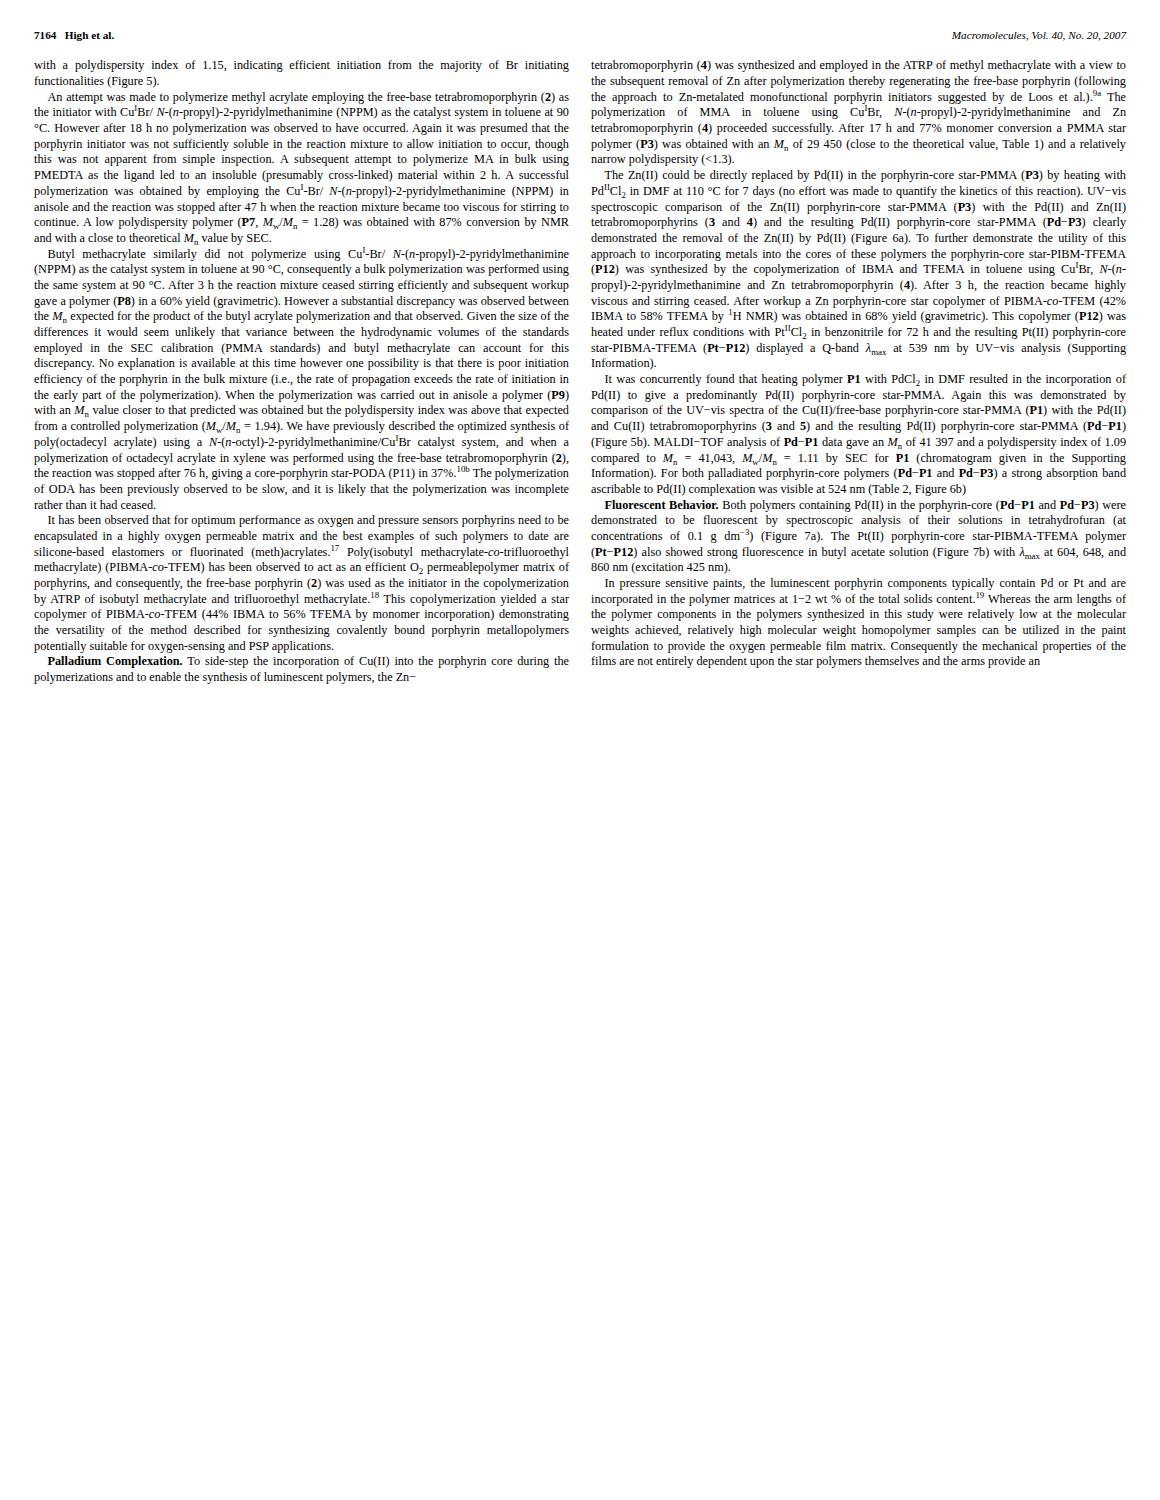7164 High et al.
Macromolecules, Vol. 40, No. 20, 2007
with a polydispersity index of 1.15, indicating efficient initiation from the majority of Br initiating functionalities (Figure 5).
An attempt was made to polymerize methyl acrylate employing the free-base tetrabromoporphyrin (2) as the initiator with CuIBr/ N-(n-propyl)-2-pyridylmethanimine (NPPM) as the catalyst system in toluene at 90 °C. However after 18 h no polymerization was observed to have occurred. Again it was presumed that the porphyrin initiator was not sufficiently soluble in the reaction mixture to allow initiation to occur, though this was not apparent from simple inspection. A subsequent attempt to polymerize MA in bulk using PMEDTA as the ligand led to an insoluble (presumably cross-linked) material within 2 h. A successful polymerization was obtained by employing the CuI-Br/ N-(n-propyl)-2-pyridylmethanimine (NPPM) in anisole and the reaction was stopped after 47 h when the reaction mixture became too viscous for stirring to continue. A low polydispersity polymer (P7, Mw/Mn = 1.28) was obtained with 87% conversion by NMR and with a close to theoretical Mn value by SEC.
Butyl methacrylate similarly did not polymerize using CuI-Br/ N-(n-propyl)-2-pyridylmethanimine (NPPM) as the catalyst system in toluene at 90 °C, consequently a bulk polymerization was performed using the same system at 90 °C. After 3 h the reaction mixture ceased stirring efficiently and subsequent workup gave a polymer (P8) in a 60% yield (gravimetric). However a substantial discrepancy was observed between the Mn expected for the product of the butyl acrylate polymerization and that observed. Given the size of the differences it would seem unlikely that variance between the hydrodynamic volumes of the standards employed in the SEC calibration (PMMA standards) and butyl methacrylate can account for this discrepancy. No explanation is available at this time however one possibility is that there is poor initiation efficiency of the porphyrin in the bulk mixture (i.e., the rate of propagation exceeds the rate of initiation in the early part of the polymerization). When the polymerization was carried out in anisole a polymer (P9) with an Mn value closer to that predicted was obtained but the polydispersity index was above that expected from a controlled polymerization (Mw/Mn = 1.94). We have previously described the optimized synthesis of poly(octadecyl acrylate) using a N-(n-octyl)-2-pyridylmethanimine/CuIBr catalyst system, and when a polymerization of octadecyl acrylate in xylene was performed using the free-base tetrabromoporphyrin (2), the reaction was stopped after 76 h, giving a core-porphyrin star-PODA (P11) in 37%.10b The polymerization of ODA has been previously observed to be slow, and it is likely that the polymerization was incomplete rather than it had ceased.
It has been observed that for optimum performance as oxygen and pressure sensors porphyrins need to be encapsulated in a highly oxygen permeable matrix and the best examples of such polymers to date are silicone-based elastomers or fluorinated (meth)acrylates.17 Poly(isobutyl methacrylate-co-trifluoroethyl methacrylate) (PIBMA-co-TFEM) has been observed to act as an efficient O2 permeablepolymer matrix of porphyrins, and consequently, the free-base porphyrin (2) was used as the initiator in the copolymerization by ATRP of isobutyl methacrylate and trifluoroethyl methacrylate.18 This copolymerization yielded a star copolymer of PIBMA-co-TFEM (44% IBMA to 56% TFEMA by monomer incorporation) demonstrating the versatility of the method described for synthesizing covalently bound porphyrin metallopolymers potentially suitable for oxygen-sensing and PSP applications.
Palladium Complexation. To side-step the incorporation of Cu(II) into the porphyrin core during the polymerizations and to enable the synthesis of luminescent polymers, the Zn−
tetrabromoporphyrin (4) was synthesized and employed in the ATRP of methyl methacrylate with a view to the subsequent removal of Zn after polymerization thereby regenerating the free-base porphyrin (following the approach to Zn-metalated monofunctional porphyrin initiators suggested by de Loos et al.).9a The polymerization of MMA in toluene using CuIBr, N-(n-propyl)-2-pyridylmethanimine and Zn tetrabromoporphyrin (4) proceeded successfully. After 17 h and 77% monomer conversion a PMMA star polymer (P3) was obtained with an Mn of 29 450 (close to the theoretical value, Table 1) and a relatively narrow polydispersity (<1.3).
The Zn(II) could be directly replaced by Pd(II) in the porphyrin-core star-PMMA (P3) by heating with PdIICl2 in DMF at 110 °C for 7 days (no effort was made to quantify the kinetics of this reaction). UV−vis spectroscopic comparison of the Zn(II) porphyrin-core star-PMMA (P3) with the Pd(II) and Zn(II) tetrabromoporphyrins (3 and 4) and the resulting Pd(II) porphyrin-core star-PMMA (Pd−P3) clearly demonstrated the removal of the Zn(II) by Pd(II) (Figure 6a). To further demonstrate the utility of this approach to incorporating metals into the cores of these polymers the porphyrin-core star-PIBM-TFEMA (P12) was synthesized by the copolymerization of IBMA and TFEMA in toluene using CuIBr, N-(n-propyl)-2-pyridylmethanimine and Zn tetrabromoporphyrin (4). After 3 h, the reaction became highly viscous and stirring ceased. After workup a Zn porphyrin-core star copolymer of PIBMA-co-TFEM (42% IBMA to 58% TFEMA by 1H NMR) was obtained in 68% yield (gravimetric). This copolymer (P12) was heated under reflux conditions with PtIICl2 in benzonitrile for 72 h and the resulting Pt(II) porphyrin-core star-PIBMA-TFEMA (Pt−P12) displayed a Q-band λmax at 539 nm by UV−vis analysis (Supporting Information).
It was concurrently found that heating polymer P1 with PdCl2 in DMF resulted in the incorporation of Pd(II) to give a predominantly Pd(II) porphyrin-core star-PMMA. Again this was demonstrated by comparison of the UV−vis spectra of the Cu(II)/free-base porphyrin-core star-PMMA (P1) with the Pd(II) and Cu(II) tetrabromoporphyrins (3 and 5) and the resulting Pd(II) porphyrin-core star-PMMA (Pd−P1) (Figure 5b). MALDI−TOF analysis of Pd−P1 data gave an Mn of 41 397 and a polydispersity index of 1.09 compared to Mn = 41,043, Mw/Mn = 1.11 by SEC for P1 (chromatogram given in the Supporting Information). For both palladiated porphyrin-core polymers (Pd−P1 and Pd−P3) a strong absorption band ascribable to Pd(II) complexation was visible at 524 nm (Table 2, Figure 6b)
Fluorescent Behavior. Both polymers containing Pd(II) in the porphyrin-core (Pd−P1 and Pd−P3) were demonstrated to be fluorescent by spectroscopic analysis of their solutions in tetrahydrofuran (at concentrations of 0.1 g dm−3) (Figure 7a). The Pt(II) porphyrin-core star-PIBMA-TFEMA polymer (Pt−P12) also showed strong fluorescence in butyl acetate solution (Figure 7b) with λmax at 604, 648, and 860 nm (excitation 425 nm).
In pressure sensitive paints, the luminescent porphyrin components typically contain Pd or Pt and are incorporated in the polymer matrices at 1−2 wt % of the total solids content.19 Whereas the arm lengths of the polymer components in the polymers synthesized in this study were relatively low at the molecular weights achieved, relatively high molecular weight homopolymer samples can be utilized in the paint formulation to provide the oxygen permeable film matrix. Consequently the mechanical properties of the films are not entirely dependent upon the star polymers themselves and the arms provide an